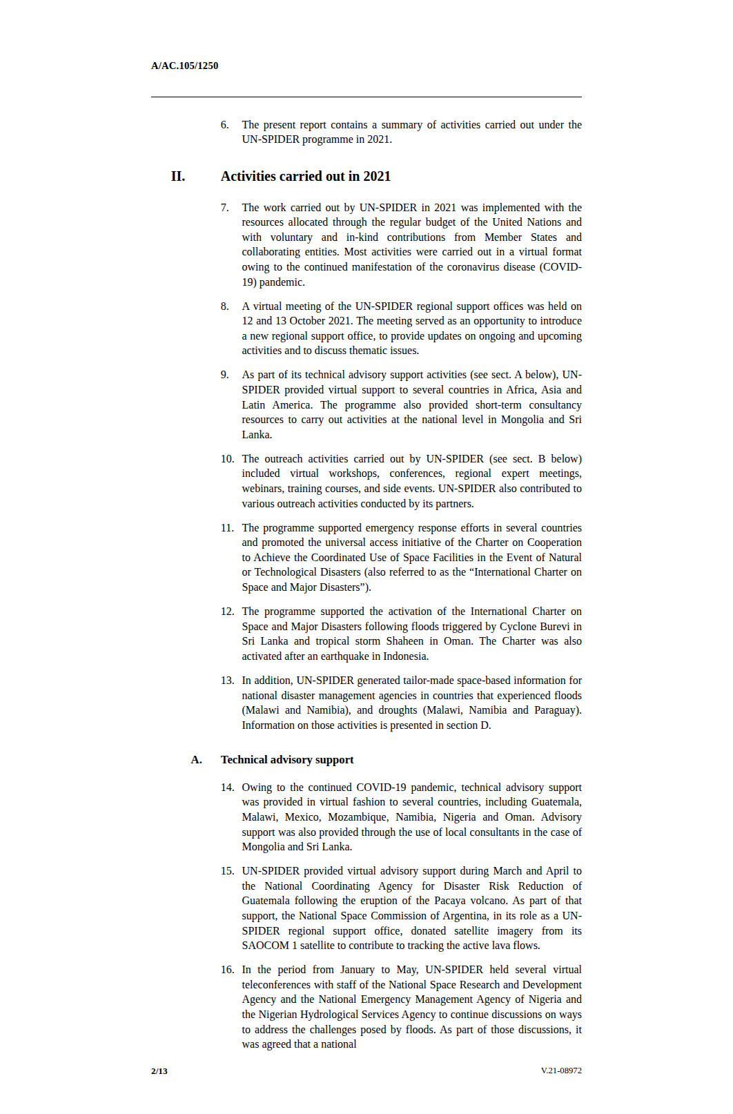A/AC.105/1250
6. The present report contains a summary of activities carried out under the UN-SPIDER programme in 2021.
II. Activities carried out in 2021
7. The work carried out by UN-SPIDER in 2021 was implemented with the resources allocated through the regular budget of the United Nations and with voluntary and in-kind contributions from Member States and collaborating entities. Most activities were carried out in a virtual format owing to the continued manifestation of the coronavirus disease (COVID-19) pandemic.
8. A virtual meeting of the UN-SPIDER regional support offices was held on 12 and 13 October 2021. The meeting served as an opportunity to introduce a new regional support office, to provide updates on ongoing and upcoming activities and to discuss thematic issues.
9. As part of its technical advisory support activities (see sect. A below), UN-SPIDER provided virtual support to several countries in Africa, Asia and Latin America. The programme also provided short-term consultancy resources to carry out activities at the national level in Mongolia and Sri Lanka.
10. The outreach activities carried out by UN-SPIDER (see sect. B below) included virtual workshops, conferences, regional expert meetings, webinars, training courses, and side events. UN-SPIDER also contributed to various outreach activities conducted by its partners.
11. The programme supported emergency response efforts in several countries and promoted the universal access initiative of the Charter on Cooperation to Achieve the Coordinated Use of Space Facilities in the Event of Natural or Technological Disasters (also referred to as the “International Charter on Space and Major Disasters”).
12. The programme supported the activation of the International Charter on Space and Major Disasters following floods triggered by Cyclone Burevi in Sri Lanka and tropical storm Shaheen in Oman. The Charter was also activated after an earthquake in Indonesia.
13. In addition, UN-SPIDER generated tailor-made space-based information for national disaster management agencies in countries that experienced floods (Malawi and Namibia), and droughts (Malawi, Namibia and Paraguay). Information on those activities is presented in section D.
A. Technical advisory support
14. Owing to the continued COVID-19 pandemic, technical advisory support was provided in virtual fashion to several countries, including Guatemala, Malawi, Mexico, Mozambique, Namibia, Nigeria and Oman. Advisory support was also provided through the use of local consultants in the case of Mongolia and Sri Lanka.
15. UN-SPIDER provided virtual advisory support during March and April to the National Coordinating Agency for Disaster Risk Reduction of Guatemala following the eruption of the Pacaya volcano. As part of that support, the National Space Commission of Argentina, in its role as a UN-SPIDER regional support office, donated satellite imagery from its SAOCOM 1 satellite to contribute to tracking the active lava flows.
16. In the period from January to May, UN-SPIDER held several virtual teleconferences with staff of the National Space Research and Development Agency and the National Emergency Management Agency of Nigeria and the Nigerian Hydrological Services Agency to continue discussions on ways to address the challenges posed by floods. As part of those discussions, it was agreed that a national
2/13 V.21-08972